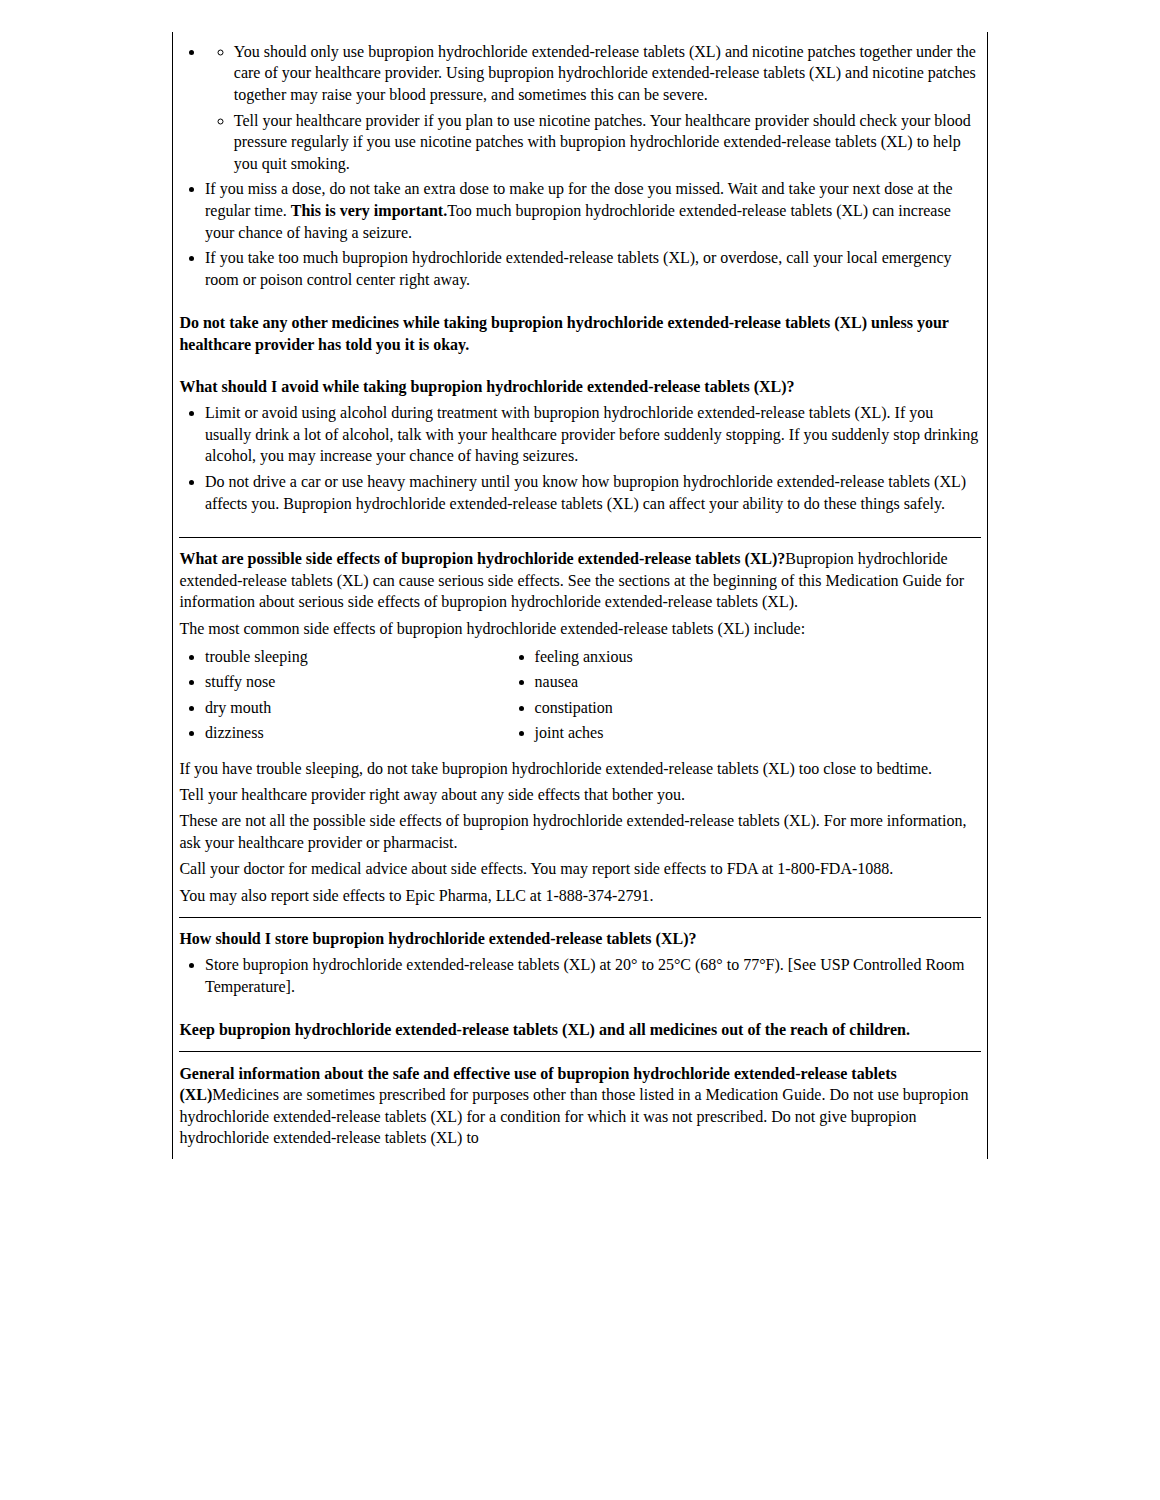You should only use bupropion hydrochloride extended-release tablets (XL) and nicotine patches together under the care of your healthcare provider. Using bupropion hydrochloride extended-release tablets (XL) and nicotine patches together may raise your blood pressure, and sometimes this can be severe.
Tell your healthcare provider if you plan to use nicotine patches. Your healthcare provider should check your blood pressure regularly if you use nicotine patches with bupropion hydrochloride extended-release tablets (XL) to help you quit smoking.
If you miss a dose, do not take an extra dose to make up for the dose you missed. Wait and take your next dose at the regular time. This is very important. Too much bupropion hydrochloride extended-release tablets (XL) can increase your chance of having a seizure.
If you take too much bupropion hydrochloride extended-release tablets (XL), or overdose, call your local emergency room or poison control center right away.
Do not take any other medicines while taking bupropion hydrochloride extended-release tablets (XL) unless your healthcare provider has told you it is okay.
What should I avoid while taking bupropion hydrochloride extended-release tablets (XL)?
Limit or avoid using alcohol during treatment with bupropion hydrochloride extended-release tablets (XL). If you usually drink a lot of alcohol, talk with your healthcare provider before suddenly stopping. If you suddenly stop drinking alcohol, you may increase your chance of having seizures.
Do not drive a car or use heavy machinery until you know how bupropion hydrochloride extended-release tablets (XL) affects you. Bupropion hydrochloride extended-release tablets (XL) can affect your ability to do these things safely.
What are possible side effects of bupropion hydrochloride extended-release tablets (XL)?Bupropion hydrochloride extended-release tablets (XL) can cause serious side effects. See the sections at the beginning of this Medication Guide for information about serious side effects of bupropion hydrochloride extended-release tablets (XL).
The most common side effects of bupropion hydrochloride extended-release tablets (XL) include:
trouble sleeping
stuffy nose
dry mouth
dizziness
feeling anxious
nausea
constipation
joint aches
If you have trouble sleeping, do not take bupropion hydrochloride extended-release tablets (XL) too close to bedtime.
Tell your healthcare provider right away about any side effects that bother you.
These are not all the possible side effects of bupropion hydrochloride extended-release tablets (XL). For more information, ask your healthcare provider or pharmacist.
Call your doctor for medical advice about side effects. You may report side effects to FDA at 1-800-FDA-1088.
You may also report side effects to Epic Pharma, LLC at 1-888-374-2791.
How should I store bupropion hydrochloride extended-release tablets (XL)?
Store bupropion hydrochloride extended-release tablets (XL) at 20° to 25°C (68° to 77°F). [See USP Controlled Room Temperature].
Keep bupropion hydrochloride extended-release tablets (XL) and all medicines out of the reach of children.
General information about the safe and effective use of bupropion hydrochloride extended-release tablets (XL) Medicines are sometimes prescribed for purposes other than those listed in a Medication Guide. Do not use bupropion hydrochloride extended-release tablets (XL) for a condition for which it was not prescribed. Do not give bupropion hydrochloride extended-release tablets (XL) to